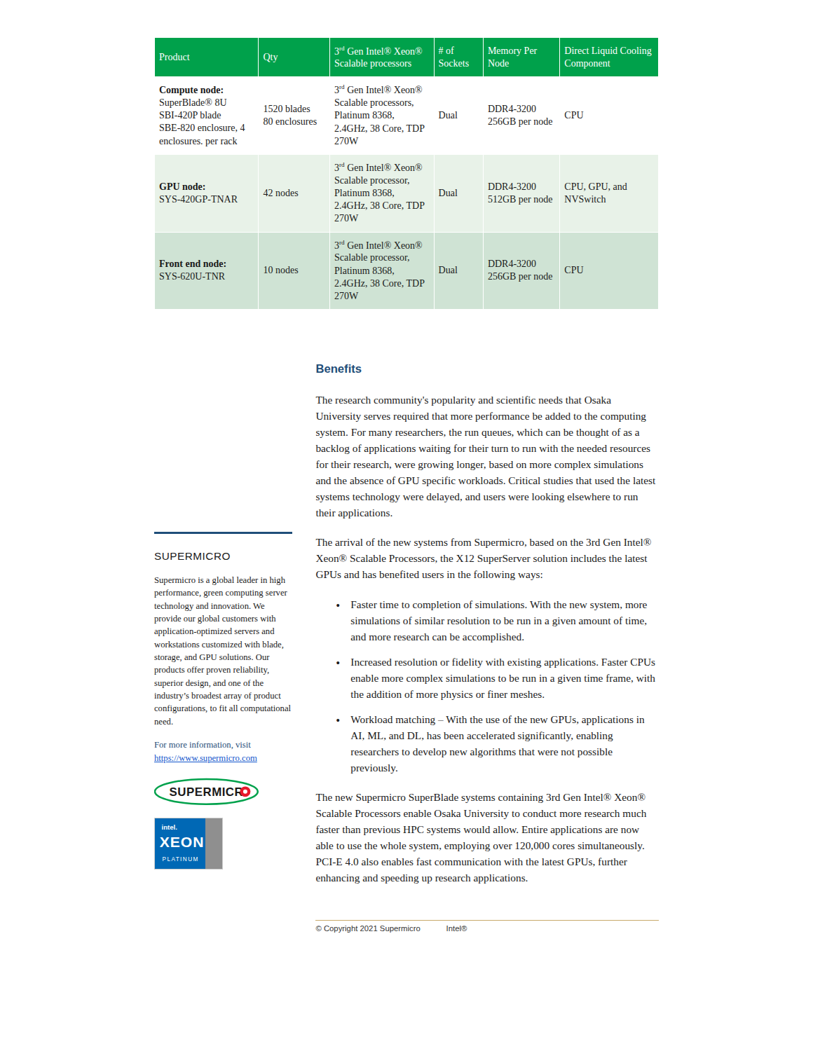| Product | Qty | 3 rd Gen Intel® Xeon® Scalable processors | # of Sockets | Memory Per Node | Direct Liquid Cooling Component |
| --- | --- | --- | --- | --- | --- |
| Compute node: SuperBlade® 8U SBI-420P blade SBE-820 enclosure, 4 enclosures. per rack | 1520 blades 80 enclosures | 3 rd Gen Intel® Xeon® Scalable processors, Platinum 8368, 2.4GHz, 38 Core, TDP 270W | Dual | DDR4-3200 256GB per node | CPU |
| GPU node: SYS-420GP-TNAR | 42 nodes | 3 rd Gen Intel® Xeon® Scalable processor, Platinum 8368, 2.4GHz, 38 Core, TDP 270W | Dual | DDR4-3200 512GB per node | CPU, GPU, and NVSwitch |
| Front end node: SYS-620U-TNR | 10 nodes | 3 rd Gen Intel® Xeon® Scalable processor, Platinum 8368, 2.4GHz, 38 Core, TDP 270W | Dual | DDR4-3200 256GB per node | CPU |
SUPERMICRO
Supermicro is a global leader in high performance, green computing server technology and innovation. We provide our global customers with application-optimized servers and workstations customized with blade, storage, and GPU solutions. Our products offer proven reliability, superior design, and one of the industry’s broadest array of product configurations, to fit all computational need.
For more information, visit
https://www.supermicro.com
SUPERMICR
intel. XEON PLATINUM
Benefits
The research community's popularity and scientific needs that Osaka University serves required that more performance be added to the computing system. For many researchers, the run queues, which can be thought of as a backlog of applications waiting for their turn to run with the needed resources for their research, were growing longer, based on more complex simulations and the absence of GPU specific workloads. Critical studies that used the latest systems technology were delayed, and users were looking elsewhere to run their applications.
The arrival of the new systems from Supermicro, based on the 3rd Gen Intel® Xeon® Scalable Processors, the X12 SuperServer solution includes the latest GPUs and has benefited users in the following ways:
Faster time to completion of simulations. With the new system, more simulations of similar resolution to be run in a given amount of time, and more research can be accomplished.
Increased resolution or fidelity with existing applications. Faster CPUs enable more complex simulations to be run in a given time frame, with the addition of more physics or finer meshes.
Workload matching – With the use of the new GPUs, applications in AI, ML, and DL, has been accelerated significantly, enabling researchers to develop new algorithms that were not possible previously.
The new Supermicro SuperBlade systems containing 3rd Gen Intel® Xeon® Scalable Processors enable Osaka University to conduct more research much faster than previous HPC systems would allow. Entire applications are now able to use the whole system, employing over 120,000 cores simultaneously. PCI-E 4.0 also enables fast communication with the latest GPUs, further enhancing and speeding up research applications.
© Copyright 2021 Supermicro Intel®